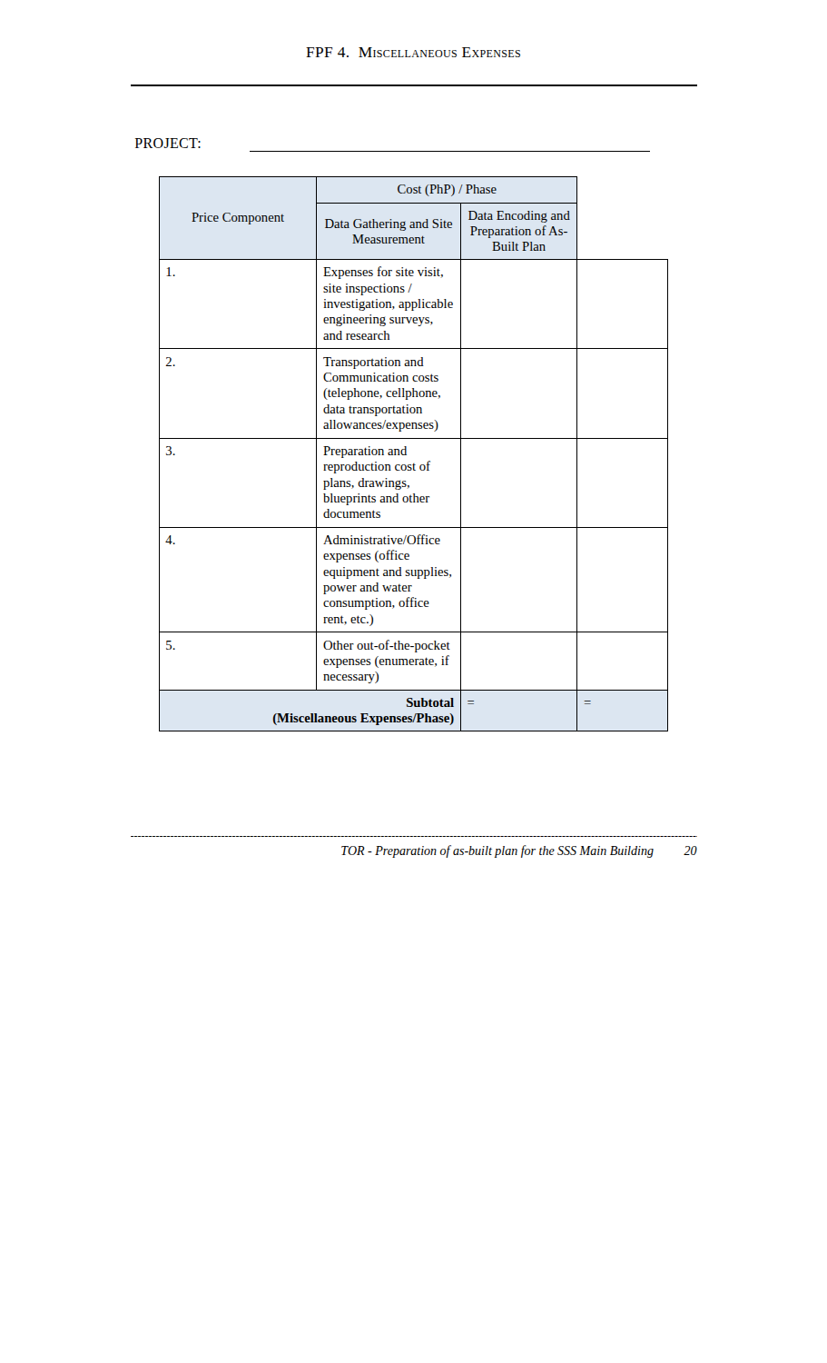FPF 4. Miscellaneous Expenses
PROJECT:
| Price Component | Cost (PhP) / Phase |
| --- | --- |
| Data Gathering and Site Measurement | Data Encoding and Preparation of As-Built Plan |
| 1. | Expenses for site visit, site inspections / investigation, applicable engineering surveys, and research | | |
| 2. | Transportation and Communication costs (telephone, cellphone, data transportation allowances/expenses) | | |
| 3. | Preparation and reproduction cost of plans, drawings, blueprints and other documents | | |
| 4. | Administrative/Office expenses (office equipment and supplies, power and water consumption, office rent, etc.) | | |
| 5. | Other out-of-the-pocket expenses (enumerate, if necessary) | | |
| Subtotal (Miscellaneous Expenses/Phase) | = | = |
-------------------------------------------------------------------------------------------------------------------------------------------------------------------------------------------
TOR - Preparation of as-built plan for the SSS Main Building20